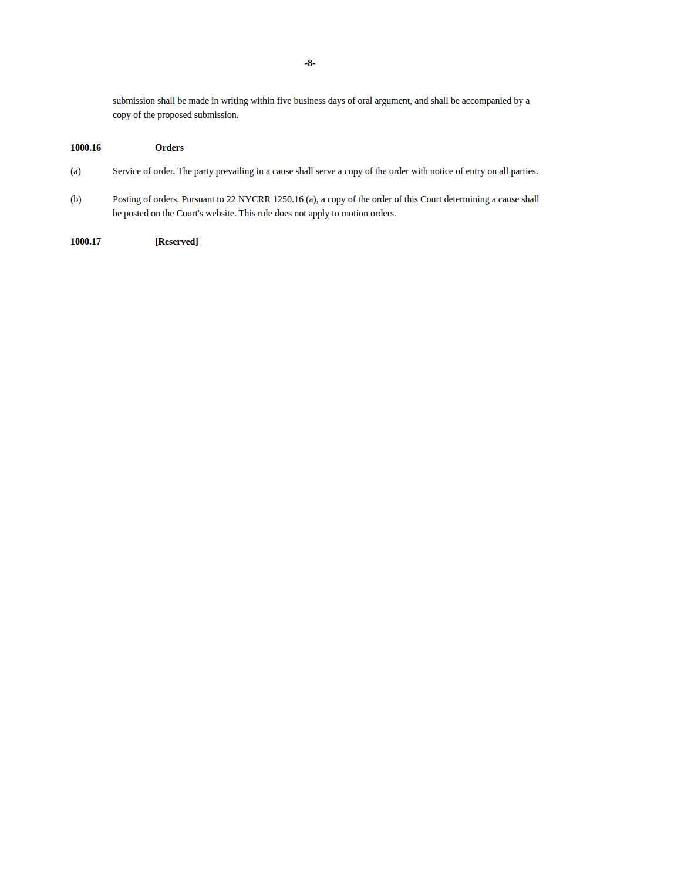-8-
submission shall be made in writing within five business days of oral argument, and shall be accompanied by a copy of the proposed submission.
1000.16 Orders
(a) Service of order. The party prevailing in a cause shall serve a copy of the order with notice of entry on all parties.
(b) Posting of orders. Pursuant to 22 NYCRR 1250.16 (a), a copy of the order of this Court determining a cause shall be posted on the Court's website. This rule does not apply to motion orders.
1000.17 [Reserved]